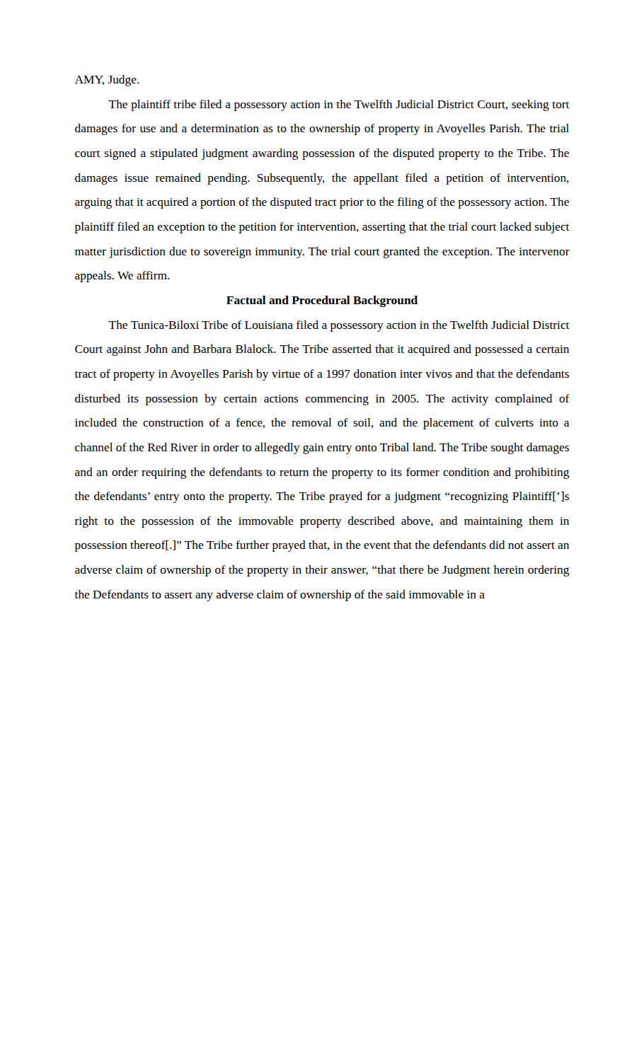AMY, Judge.
The plaintiff tribe filed a possessory action in the Twelfth Judicial District Court, seeking tort damages for use and a determination as to the ownership of property in Avoyelles Parish. The trial court signed a stipulated judgment awarding possession of the disputed property to the Tribe. The damages issue remained pending. Subsequently, the appellant filed a petition of intervention, arguing that it acquired a portion of the disputed tract prior to the filing of the possessory action. The plaintiff filed an exception to the petition for intervention, asserting that the trial court lacked subject matter jurisdiction due to sovereign immunity. The trial court granted the exception. The intervenor appeals. We affirm.
Factual and Procedural Background
The Tunica-Biloxi Tribe of Louisiana filed a possessory action in the Twelfth Judicial District Court against John and Barbara Blalock. The Tribe asserted that it acquired and possessed a certain tract of property in Avoyelles Parish by virtue of a 1997 donation inter vivos and that the defendants disturbed its possession by certain actions commencing in 2005. The activity complained of included the construction of a fence, the removal of soil, and the placement of culverts into a channel of the Red River in order to allegedly gain entry onto Tribal land. The Tribe sought damages and an order requiring the defendants to return the property to its former condition and prohibiting the defendants’ entry onto the property. The Tribe prayed for a judgment “recognizing Plaintiff[’]s right to the possession of the immovable property described above, and maintaining them in possession thereof[.]” The Tribe further prayed that, in the event that the defendants did not assert an adverse claim of ownership of the property in their answer, “that there be Judgment herein ordering the Defendants to assert any adverse claim of ownership of the said immovable in a